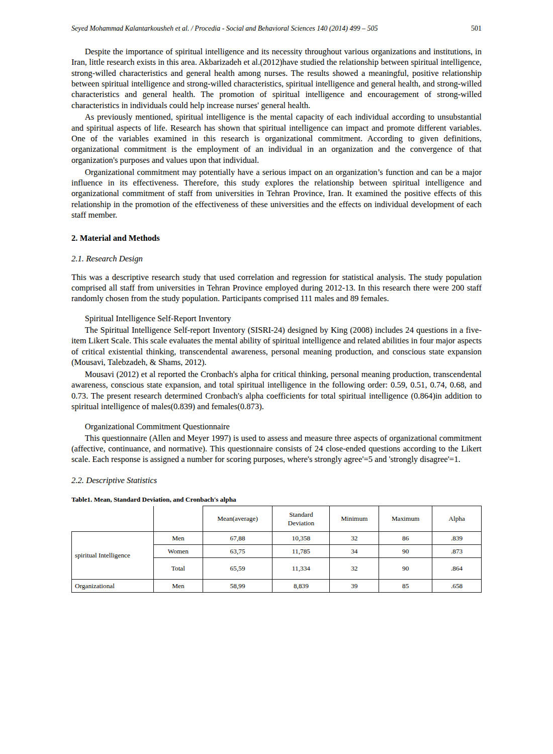Seyed Mohammad Kalantarkousheh et al. / Procedia - Social and Behavioral Sciences 140 (2014) 499 – 505 501
Despite the importance of spiritual intelligence and its necessity throughout various organizations and institutions, in Iran, little research exists in this area. Akbarizadeh et al.(2012)have studied the relationship between spiritual intelligence, strong-willed characteristics and general health among nurses. The results showed a meaningful, positive relationship between spiritual intelligence and strong-willed characteristics, spiritual intelligence and general health, and strong-willed characteristics and general health. The promotion of spiritual intelligence and encouragement of strong-willed characteristics in individuals could help increase nurses' general health.
As previously mentioned, spiritual intelligence is the mental capacity of each individual according to unsubstantial and spiritual aspects of life. Research has shown that spiritual intelligence can impact and promote different variables. One of the variables examined in this research is organizational commitment. According to given definitions, organizational commitment is the employment of an individual in an organization and the convergence of that organization's purposes and values upon that individual.
Organizational commitment may potentially have a serious impact on an organization’s function and can be a major influence in its effectiveness. Therefore, this study explores the relationship between spiritual intelligence and organizational commitment of staff from universities in Tehran Province, Iran. It examined the positive effects of this relationship in the promotion of the effectiveness of these universities and the effects on individual development of each staff member.
2. Material and Methods
2.1. Research Design
This was a descriptive research study that used correlation and regression for statistical analysis. The study population comprised all staff from universities in Tehran Province employed during 2012-13. In this research there were 200 staff randomly chosen from the study population. Participants comprised 111 males and 89 females.
Spiritual Intelligence Self-Report Inventory
The Spiritual Intelligence Self-report Inventory (SISRI-24) designed by King (2008) includes 24 questions in a five-item Likert Scale. This scale evaluates the mental ability of spiritual intelligence and related abilities in four major aspects of critical existential thinking, transcendental awareness, personal meaning production, and conscious state expansion (Mousavi, Talebzadeh, & Shams, 2012).
Mousavi (2012) et al reported the Cronbach's alpha for critical thinking, personal meaning production, transcendental awareness, conscious state expansion, and total spiritual intelligence in the following order: 0.59, 0.51, 0.74, 0.68, and 0.73. The present research determined Cronbach's alpha coefficients for total spiritual intelligence (0.864)in addition to spiritual intelligence of males(0.839) and females(0.873).
Organizational Commitment Questionnaire
This questionnaire (Allen and Meyer 1997) is used to assess and measure three aspects of organizational commitment (affective, continuance, and normative). This questionnaire consists of 24 close-ended questions according to the Likert scale. Each response is assigned a number for scoring purposes, where's strongly agree'=5 and 'strongly disagree'=1.
2.2. Descriptive Statistics
Table1. Mean, Standard Deviation, and Cronbach's alpha
| | | Mean(average) | Standard Deviation | Minimum | Maximum | Alpha |
| spiritual Intelligence | Men | 67,88 | 10,358 | 32 | 86 | .839 |
| Women | 63,75 | 11,785 | 34 | 90 | .873 |
| Total | 65,59 | 11,334 | 32 | 90 | .864 |
| Organizational | Men | 58,99 | 8,839 | 39 | 85 | .658 |